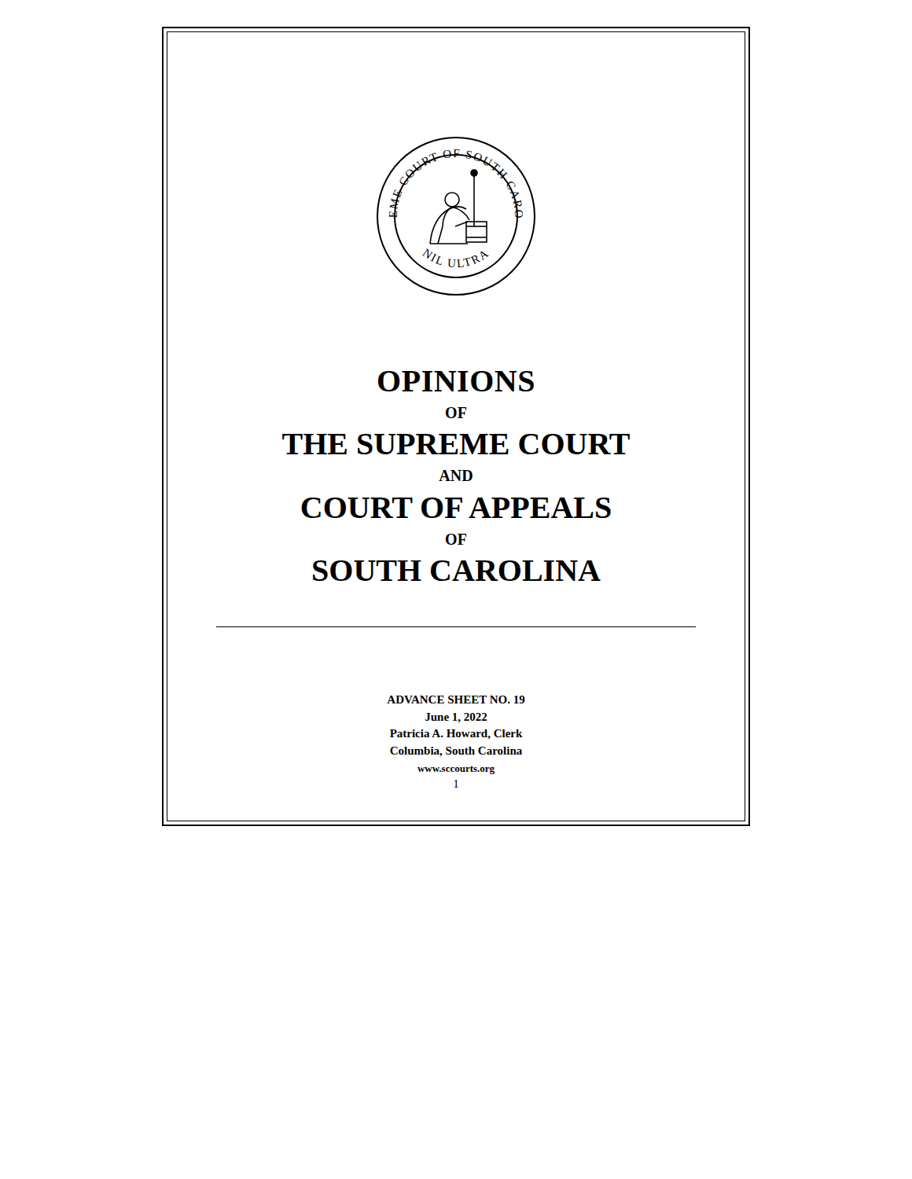SUPREME COURT OF SOUTH CAROLINA NIL ULTRA
OPINIONS
OF
THE SUPREME COURT
AND
COURT OF APPEALS
OF
SOUTH CAROLINA
ADVANCE SHEET NO. 19
June 1, 2022
Patricia A. Howard, Clerk
Columbia, South Carolina
www.sccourts.org
1